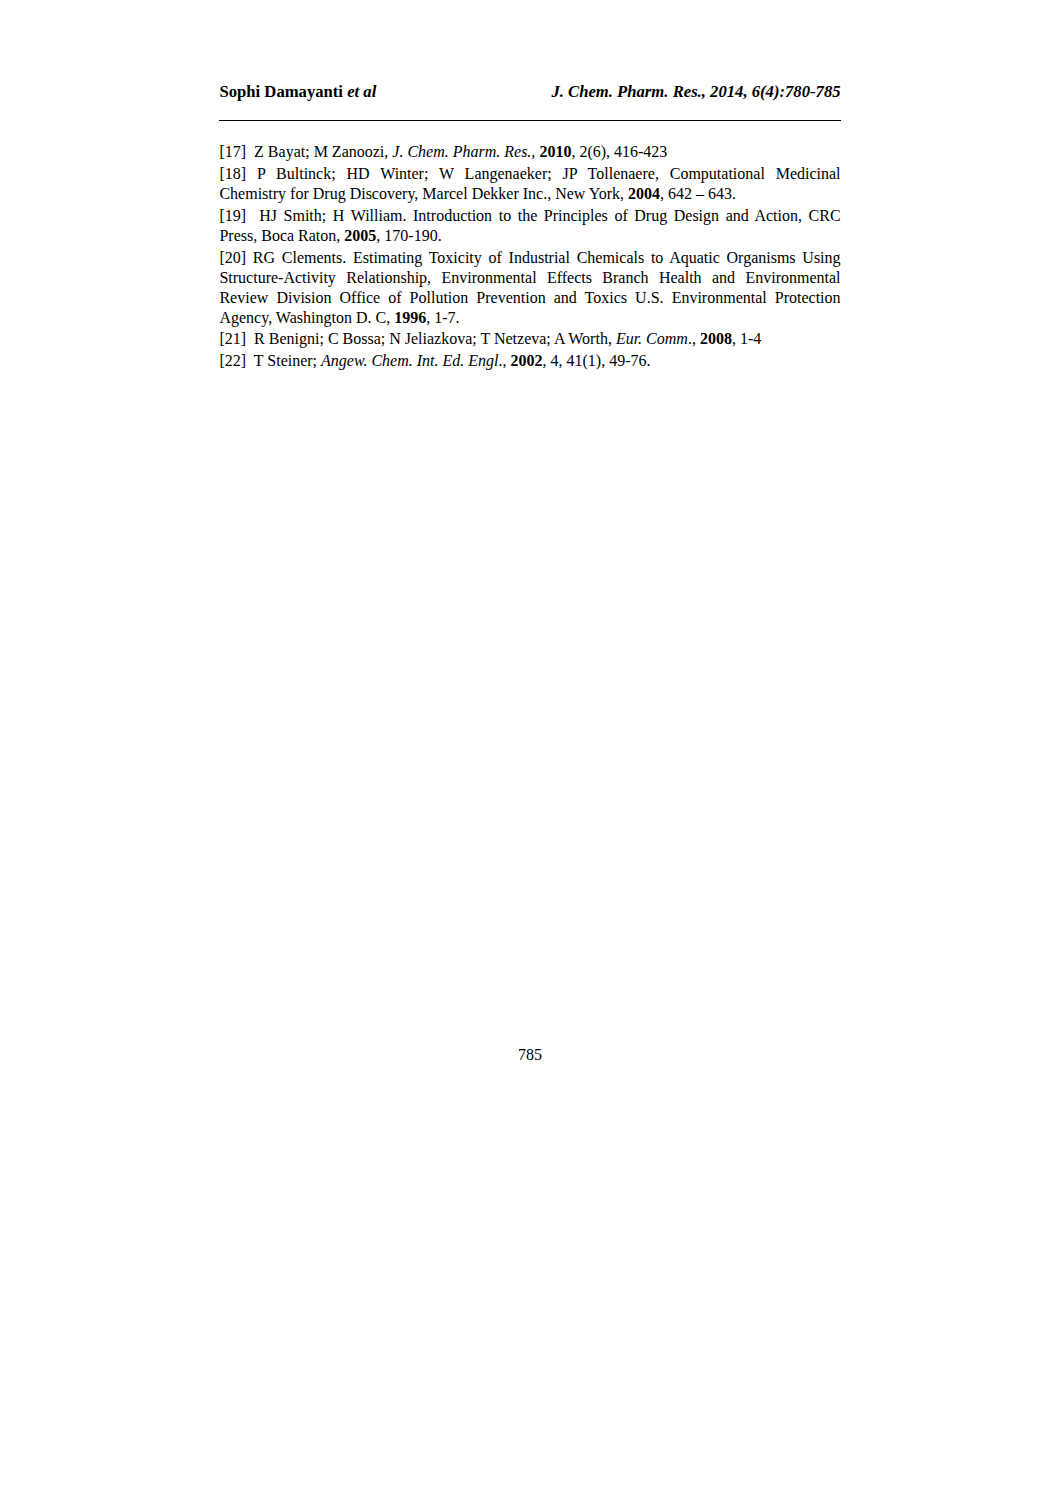Sophi Damayanti et al
J. Chem. Pharm. Res., 2014, 6(4):780-785
[17] Z Bayat; M Zanoozi, J. Chem. Pharm. Res., 2010, 2(6), 416-423
[18] P Bultinck; HD Winter; W Langenaeker; JP Tollenaere, Computational Medicinal Chemistry for Drug Discovery, Marcel Dekker Inc., New York, 2004, 642 – 643.
[19] HJ Smith; H William. Introduction to the Principles of Drug Design and Action, CRC Press, Boca Raton, 2005, 170-190.
[20] RG Clements. Estimating Toxicity of Industrial Chemicals to Aquatic Organisms Using Structure-Activity Relationship, Environmental Effects Branch Health and Environmental Review Division Office of Pollution Prevention and Toxics U.S. Environmental Protection Agency, Washington D. C, 1996, 1-7.
[21] R Benigni; C Bossa; N Jeliazkova; T Netzeva; A Worth, Eur. Comm., 2008, 1-4
[22] T Steiner; Angew. Chem. Int. Ed. Engl., 2002, 4, 41(1), 49-76.
785